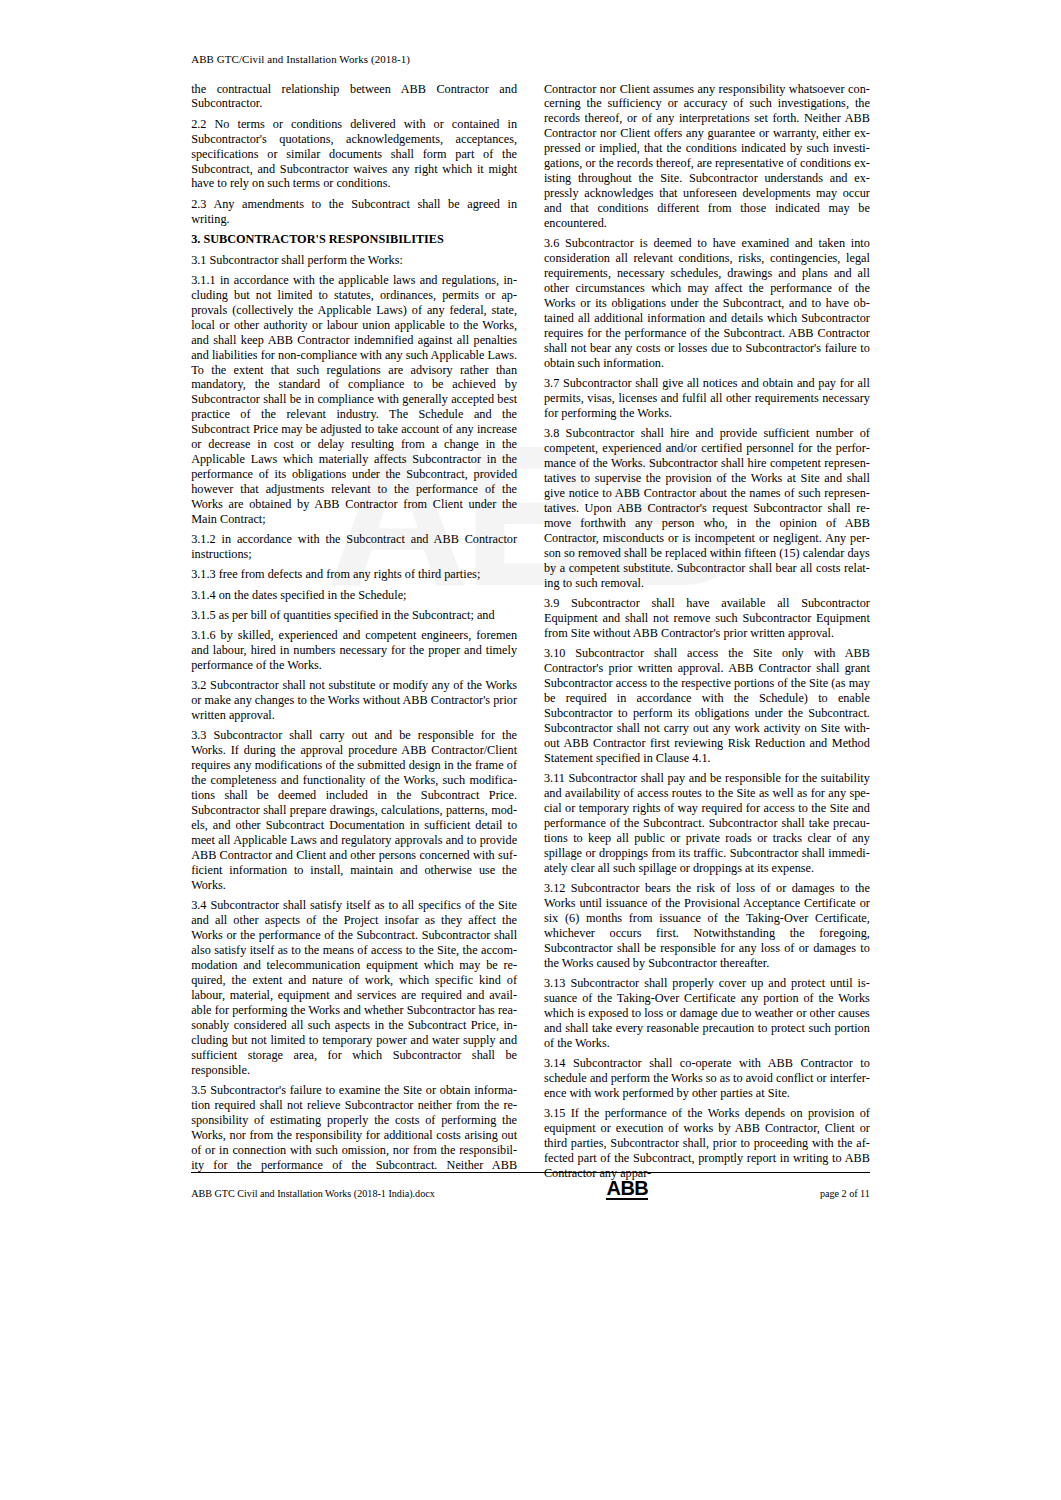ABB
ABB GTC/Civil and Installation Works (2018-1)
the contractual relationship between ABB Contractor and Subcontractor.
2.2 No terms or conditions delivered with or contained in Subcontractor's quotations, acknowledgements, acceptances, specifications or similar documents shall form part of the Subcontract, and Subcontractor waives any right which it might have to rely on such terms or conditions.
2.3 Any amendments to the Subcontract shall be agreed in writing.
3. Subcontractor's Responsibilities
3.1 Subcontractor shall perform the Works:
3.1.1 in accordance with the applicable laws and regulations, including but not limited to statutes, ordinances, permits or approvals (collectively the Applicable Laws) of any federal, state, local or other authority or labour union applicable to the Works, and shall keep ABB Contractor indemnified against all penalties and liabilities for non-compliance with any such Applicable Laws. To the extent that such regulations are advisory rather than mandatory, the standard of compliance to be achieved by Subcontractor shall be in compliance with generally accepted best practice of the relevant industry. The Schedule and the Subcontract Price may be adjusted to take account of any increase or decrease in cost or delay resulting from a change in the Applicable Laws which materially affects Subcontractor in the performance of its obligations under the Subcontract, provided however that adjustments relevant to the performance of the Works are obtained by ABB Contractor from Client under the Main Contract;
3.1.2 in accordance with the Subcontract and ABB Contractor instructions;
3.1.3 free from defects and from any rights of third parties;
3.1.4 on the dates specified in the Schedule;
3.1.5 as per bill of quantities specified in the Subcontract; and
3.1.6 by skilled, experienced and competent engineers, foremen and labour, hired in numbers necessary for the proper and timely performance of the Works.
3.2 Subcontractor shall not substitute or modify any of the Works or make any changes to the Works without ABB Contractor's prior written approval.
3.3 Subcontractor shall carry out and be responsible for the Works. If during the approval procedure ABB Contractor/Client requires any modifications of the submitted design in the frame of the completeness and functionality of the Works, such modifications shall be deemed included in the Subcontract Price. Subcontractor shall prepare drawings, calculations, patterns, models, and other Subcontract Documentation in sufficient detail to meet all Applicable Laws and regulatory approvals and to provide ABB Contractor and Client and other persons concerned with sufficient information to install, maintain and otherwise use the Works.
3.4 Subcontractor shall satisfy itself as to all specifics of the Site and all other aspects of the Project insofar as they affect the Works or the performance of the Subcontract. Subcontractor shall also satisfy itself as to the means of access to the Site, the accommodation and telecommunication equipment which may be required, the extent and nature of work, which specific kind of labour, material, equipment and services are required and available for performing the Works and whether Subcontractor has reasonably considered all such aspects in the Subcontract Price, including but not limited to temporary power and water supply and sufficient storage area, for which Subcontractor shall be responsible.
3.5 Subcontractor's failure to examine the Site or obtain information required shall not relieve Subcontractor neither from the responsibility of estimating properly the costs of performing the Works, nor from the responsibility for additional costs arising out of or in connection with such omission, nor from the responsibility for the performance of the Subcontract. Neither ABB Contractor nor Client assumes any responsibility whatsoever concerning the sufficiency or accuracy of such investigations, the records thereof, or of any interpretations set forth. Neither ABB Contractor nor Client offers any guarantee or warranty, either expressed or implied, that the conditions indicated by such investigations, or the records thereof, are representative of conditions existing throughout the Site. Subcontractor understands and expressly acknowledges that unforeseen developments may occur and that conditions different from those indicated may be encountered.
3.6 Subcontractor is deemed to have examined and taken into consideration all relevant conditions, risks, contingencies, legal requirements, necessary schedules, drawings and plans and all other circumstances which may affect the performance of the Works or its obligations under the Subcontract, and to have obtained all additional information and details which Subcontractor requires for the performance of the Subcontract. ABB Contractor shall not bear any costs or losses due to Subcontractor's failure to obtain such information.
3.7 Subcontractor shall give all notices and obtain and pay for all permits, visas, licenses and fulfil all other requirements necessary for performing the Works.
3.8 Subcontractor shall hire and provide sufficient number of competent, experienced and/or certified personnel for the performance of the Works. Subcontractor shall hire competent representatives to supervise the provision of the Works at Site and shall give notice to ABB Contractor about the names of such representatives. Upon ABB Contractor's request Subcontractor shall remove forthwith any person who, in the opinion of ABB Contractor, misconducts or is incompetent or negligent. Any person so removed shall be replaced within fifteen (15) calendar days by a competent substitute. Subcontractor shall bear all costs relating to such removal.
3.9 Subcontractor shall have available all Subcontractor Equipment and shall not remove such Subcontractor Equipment from Site without ABB Contractor's prior written approval.
3.10 Subcontractor shall access the Site only with ABB Contractor's prior written approval. ABB Contractor shall grant Subcontractor access to the respective portions of the Site (as may be required in accordance with the Schedule) to enable Subcontractor to perform its obligations under the Subcontract. Subcontractor shall not carry out any work activity on Site without ABB Contractor first reviewing Risk Reduction and Method Statement specified in Clause 4.1.
3.11 Subcontractor shall pay and be responsible for the suitability and availability of access routes to the Site as well as for any special or temporary rights of way required for access to the Site and performance of the Subcontract. Subcontractor shall take precautions to keep all public or private roads or tracks clear of any spillage or droppings from its traffic. Subcontractor shall immediately clear all such spillage or droppings at its expense.
3.12 Subcontractor bears the risk of loss of or damages to the Works until issuance of the Provisional Acceptance Certificate or six (6) months from issuance of the Taking-Over Certificate, whichever occurs first. Notwithstanding the foregoing, Subcontractor shall be responsible for any loss of or damages to the Works caused by Subcontractor thereafter.
3.13 Subcontractor shall properly cover up and protect until issuance of the Taking-Over Certificate any portion of the Works which is exposed to loss or damage due to weather or other causes and shall take every reasonable precaution to protect such portion of the Works.
3.14 Subcontractor shall co-operate with ABB Contractor to schedule and perform the Works so as to avoid conflict or interference with work performed by other parties at Site.
3.15 If the performance of the Works depends on provision of equipment or execution of works by ABB Contractor, Client or third parties, Subcontractor shall, prior to proceeding with the affected part of the Subcontract, promptly report in writing to ABB Contractor any appar-
ABB GTC Civil and Installation Works (2018-1 India).docx
ABB
page 2 of 11